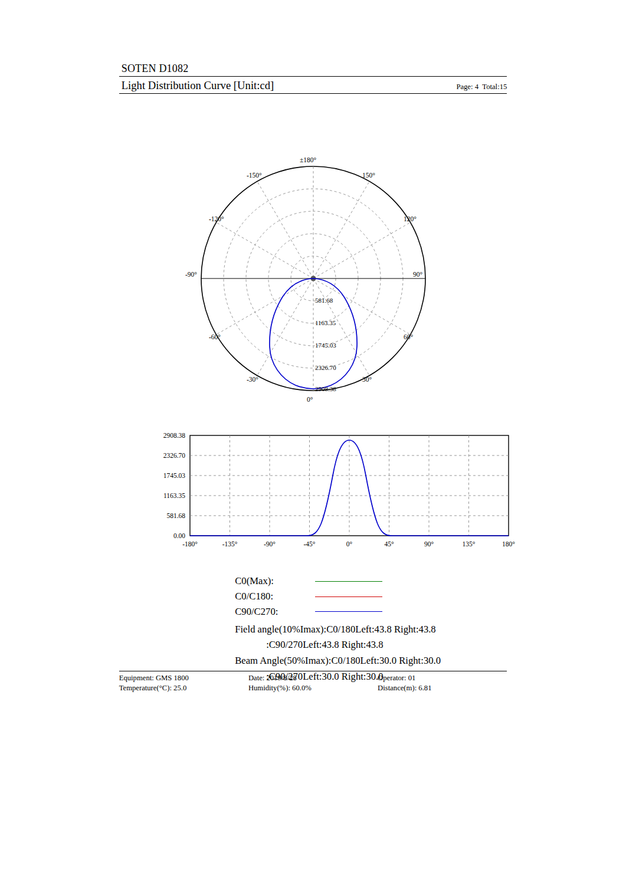SOTEN D1082
Light Distribution Curve [Unit:cd]
Page: 4 Total:15
581.68 1163.35 1745.03 2326.70 2908.38 ±180° -150° 150° -120° 120° -90° 90° -60° 60° -30° 30° 0°
2908.38 2326.70 1745.03 1163.35 581.68 0.00 -180° -135° -90° -45° 0° 45° 90° 135° 180°
C0(Max):
C0/C180:
C90/C270:
Field angle(10%Imax):C0/180Left:43.8 Right:43.8
:C90/270Left:43.8 Right:43.8
Beam Angle(50%Imax):C0/180Left:30.0 Right:30.0
:C90/270Left:30.0 Right:30.0
Equipment: GMS 1800
Temperature(°C): 25.0
Date: 2019/8/28
Humidity(%): 60.0%
Operator: 01
Distance(m): 6.81